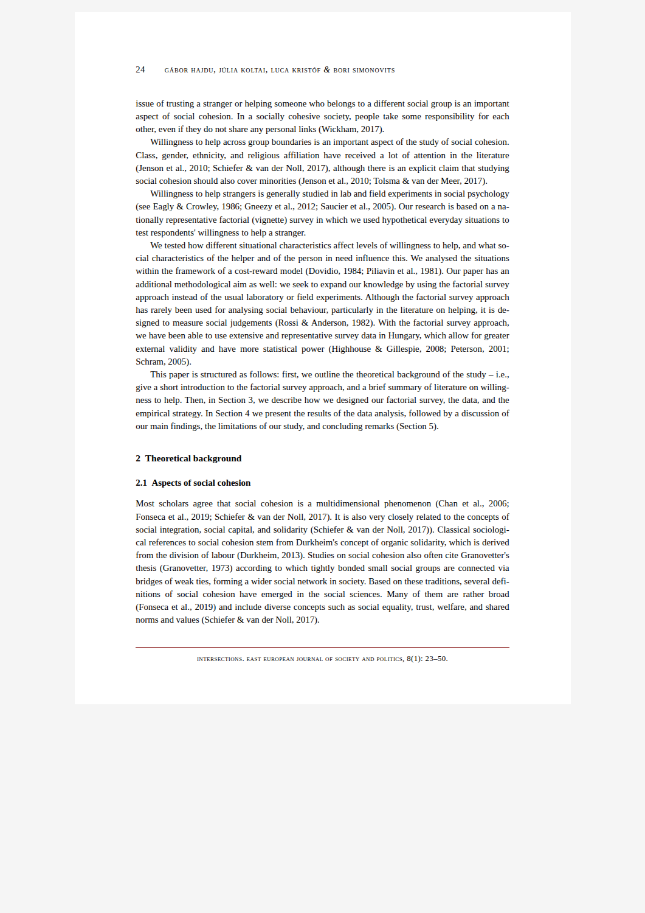24 gábor hajdu, júlia koltai, luca kristóf & bori simonovits
issue of trusting a stranger or helping someone who belongs to a different social group is an important aspect of social cohesion. In a socially cohesive society, people take some responsibility for each other, even if they do not share any personal links (Wickham, 2017).
Willingness to help across group boundaries is an important aspect of the study of social cohesion. Class, gender, ethnicity, and religious affiliation have received a lot of attention in the literature (Jenson et al., 2010; Schiefer & van der Noll, 2017), although there is an explicit claim that studying social cohesion should also cover minorities (Jenson et al., 2010; Tolsma & van der Meer, 2017).
Willingness to help strangers is generally studied in lab and field experiments in social psychology (see Eagly & Crowley, 1986; Gneezy et al., 2012; Saucier et al., 2005). Our research is based on a nationally representative factorial (vignette) survey in which we used hypothetical everyday situations to test respondents' willingness to help a stranger.
We tested how different situational characteristics affect levels of willingness to help, and what social characteristics of the helper and of the person in need influence this. We analysed the situations within the framework of a cost-reward model (Dovidio, 1984; Piliavin et al., 1981). Our paper has an additional methodological aim as well: we seek to expand our knowledge by using the factorial survey approach instead of the usual laboratory or field experiments. Although the factorial survey approach has rarely been used for analysing social behaviour, particularly in the literature on helping, it is designed to measure social judgements (Rossi & Anderson, 1982). With the factorial survey approach, we have been able to use extensive and representative survey data in Hungary, which allow for greater external validity and have more statistical power (Highhouse & Gillespie, 2008; Peterson, 2001; Schram, 2005).
This paper is structured as follows: first, we outline the theoretical background of the study – i.e., give a short introduction to the factorial survey approach, and a brief summary of literature on willingness to help. Then, in Section 3, we describe how we designed our factorial survey, the data, and the empirical strategy. In Section 4 we present the results of the data analysis, followed by a discussion of our main findings, the limitations of our study, and concluding remarks (Section 5).
2 Theoretical background
2.1 Aspects of social cohesion
Most scholars agree that social cohesion is a multidimensional phenomenon (Chan et al., 2006; Fonseca et al., 2019; Schiefer & van der Noll, 2017). It is also very closely related to the concepts of social integration, social capital, and solidarity (Schiefer & van der Noll, 2017)). Classical sociological references to social cohesion stem from Durkheim's concept of organic solidarity, which is derived from the division of labour (Durkheim, 2013). Studies on social cohesion also often cite Granovetter's thesis (Granovetter, 1973) according to which tightly bonded small social groups are connected via bridges of weak ties, forming a wider social network in society. Based on these traditions, several definitions of social cohesion have emerged in the social sciences. Many of them are rather broad (Fonseca et al., 2019) and include diverse concepts such as social equality, trust, welfare, and shared norms and values (Schiefer & van der Noll, 2017).
intersections. east european journal of society and politics, 8(1): 23–50.